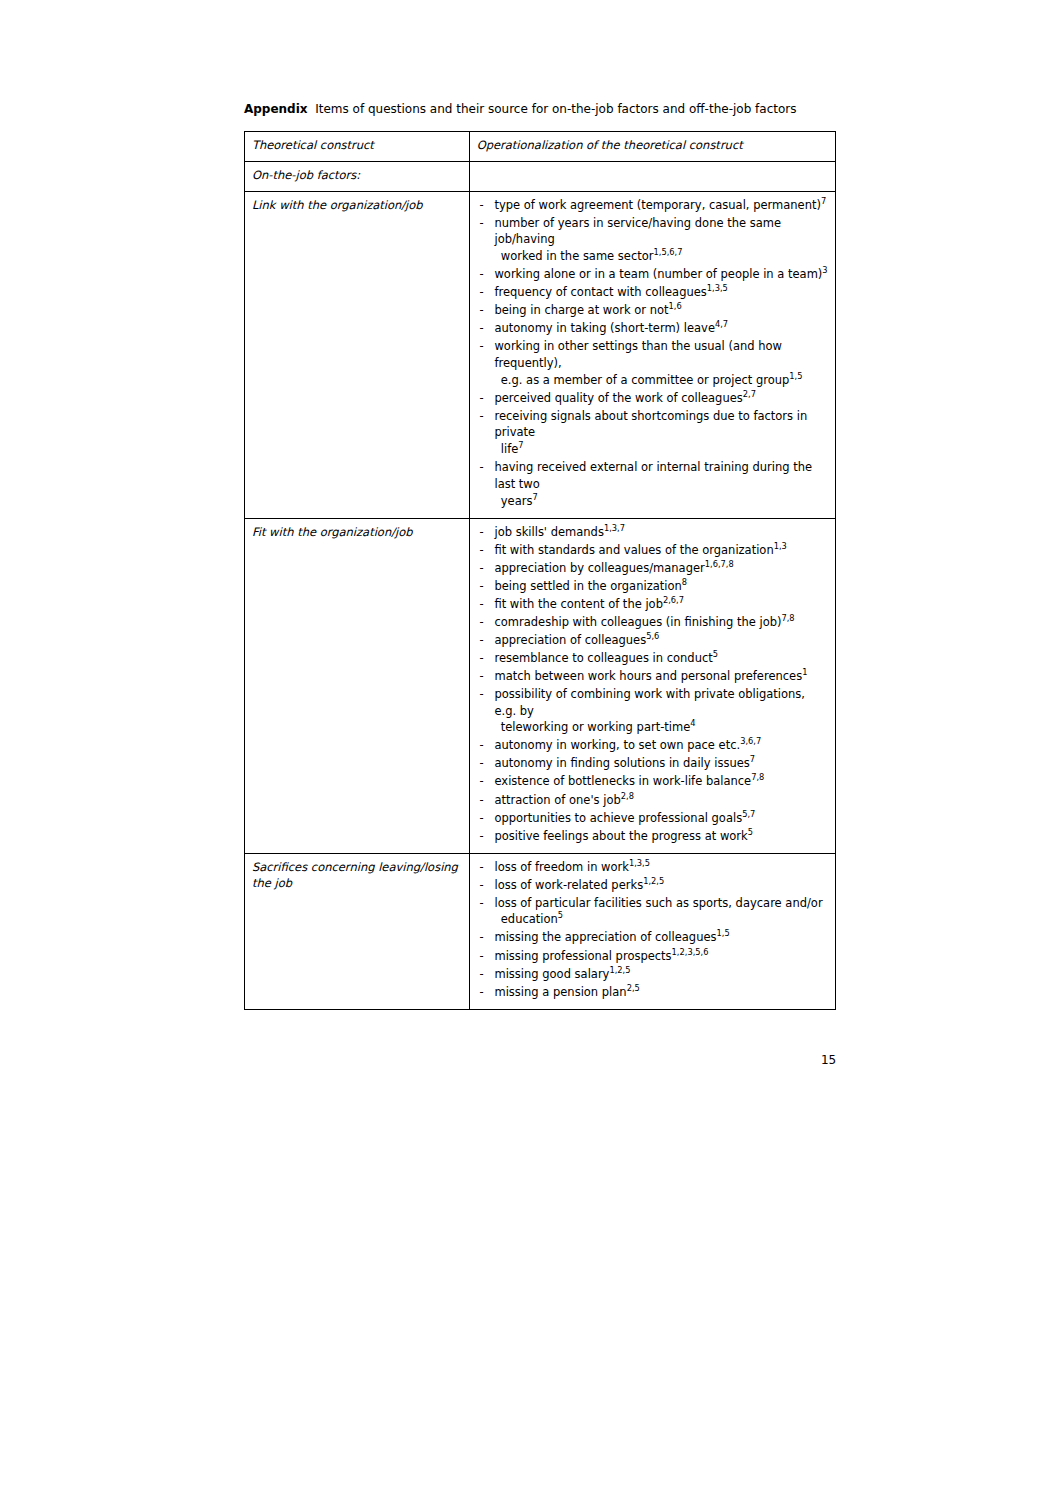Appendix Items of questions and their source for on-the-job factors and off-the-job factors
| Theoretical construct | Operationalization of the theoretical construct |
| On-the-job factors: | |
| Link with the organization/job | type of work agreement (temporary, casual, permanent) 7 number of years in service/having done the same job/having worked in the same sector 1,5,6,7 working alone or in a team (number of people in a team) 3 frequency of contact with colleagues 1,3,5 being in charge at work or not 1,6 autonomy in taking (short-term) leave 4,7 working in other settings than the usual (and how frequently), e.g. as a member of a committee or project group 1,5 perceived quality of the work of colleagues 2,7 receiving signals about shortcomings due to factors in private life 7 having received external or internal training during the last two years 7 |
| Fit with the organization/job | job skills' demands 1,3,7 fit with standards and values of the organization 1,3 appreciation by colleagues/manager 1,6,7,8 being settled in the organization 8 fit with the content of the job 2,6,7 comradeship with colleagues (in finishing the job) 7,8 appreciation of colleagues 5,6 resemblance to colleagues in conduct 5 match between work hours and personal preferences 1 possibility of combining work with private obligations, e.g. by teleworking or working part-time 4 autonomy in working, to set own pace etc. 3,6,7 autonomy in finding solutions in daily issues 7 existence of bottlenecks in work-life balance 7,8 attraction of one's job 2,8 opportunities to achieve professional goals 5,7 positive feelings about the progress at work 5 |
| Sacrifices concerning leaving/losing the job | loss of freedom in work 1,3,5 loss of work-related perks 1,2,5 loss of particular facilities such as sports, daycare and/or education 5 missing the appreciation of colleagues 1,5 missing professional prospects 1,2,3,5,6 missing good salary 1,2,5 missing a pension plan 2,5 |
15